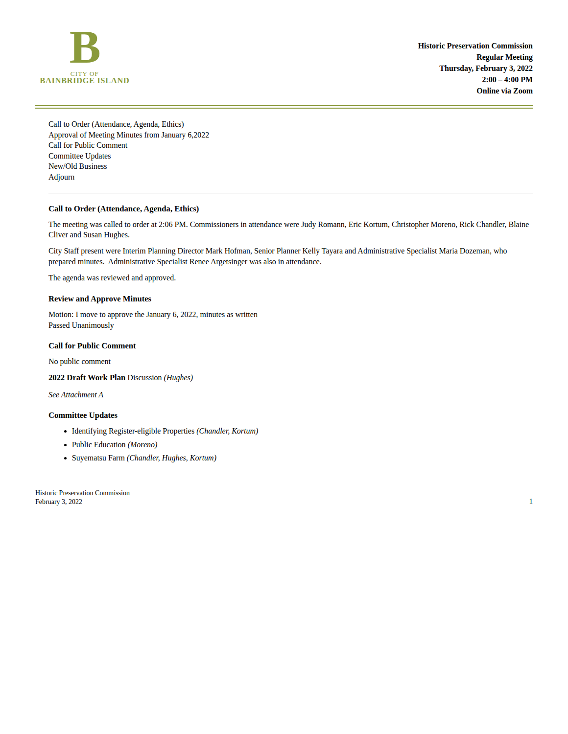B CITY OF BAINBRIDGE ISLAND
Historic Preservation Commission
Regular Meeting
Thursday, February 3, 2022
2:00 – 4:00 PM
Online via Zoom
Call to Order (Attendance, Agenda, Ethics)
Approval of Meeting Minutes from January 6,2022
Call for Public Comment
Committee Updates
New/Old Business
Adjourn
Call to Order (Attendance, Agenda, Ethics)
The meeting was called to order at 2:06 PM. Commissioners in attendance were Judy Romann, Eric Kortum, Christopher Moreno, Rick Chandler, Blaine Cliver and Susan Hughes.
City Staff present were Interim Planning Director Mark Hofman, Senior Planner Kelly Tayara and Administrative Specialist Maria Dozeman, who prepared minutes. Administrative Specialist Renee Argetsinger was also in attendance.
The agenda was reviewed and approved.
Review and Approve Minutes
Motion: I move to approve the January 6, 2022, minutes as written
Passed Unanimously
Call for Public Comment
No public comment
2022 Draft Work Plan Discussion (Hughes)
See Attachment A
Committee Updates
Identifying Register-eligible Properties (Chandler, Kortum)
Public Education (Moreno)
Suyematsu Farm (Chandler, Hughes, Kortum)
Historic Preservation Commission
February 3, 2022
1